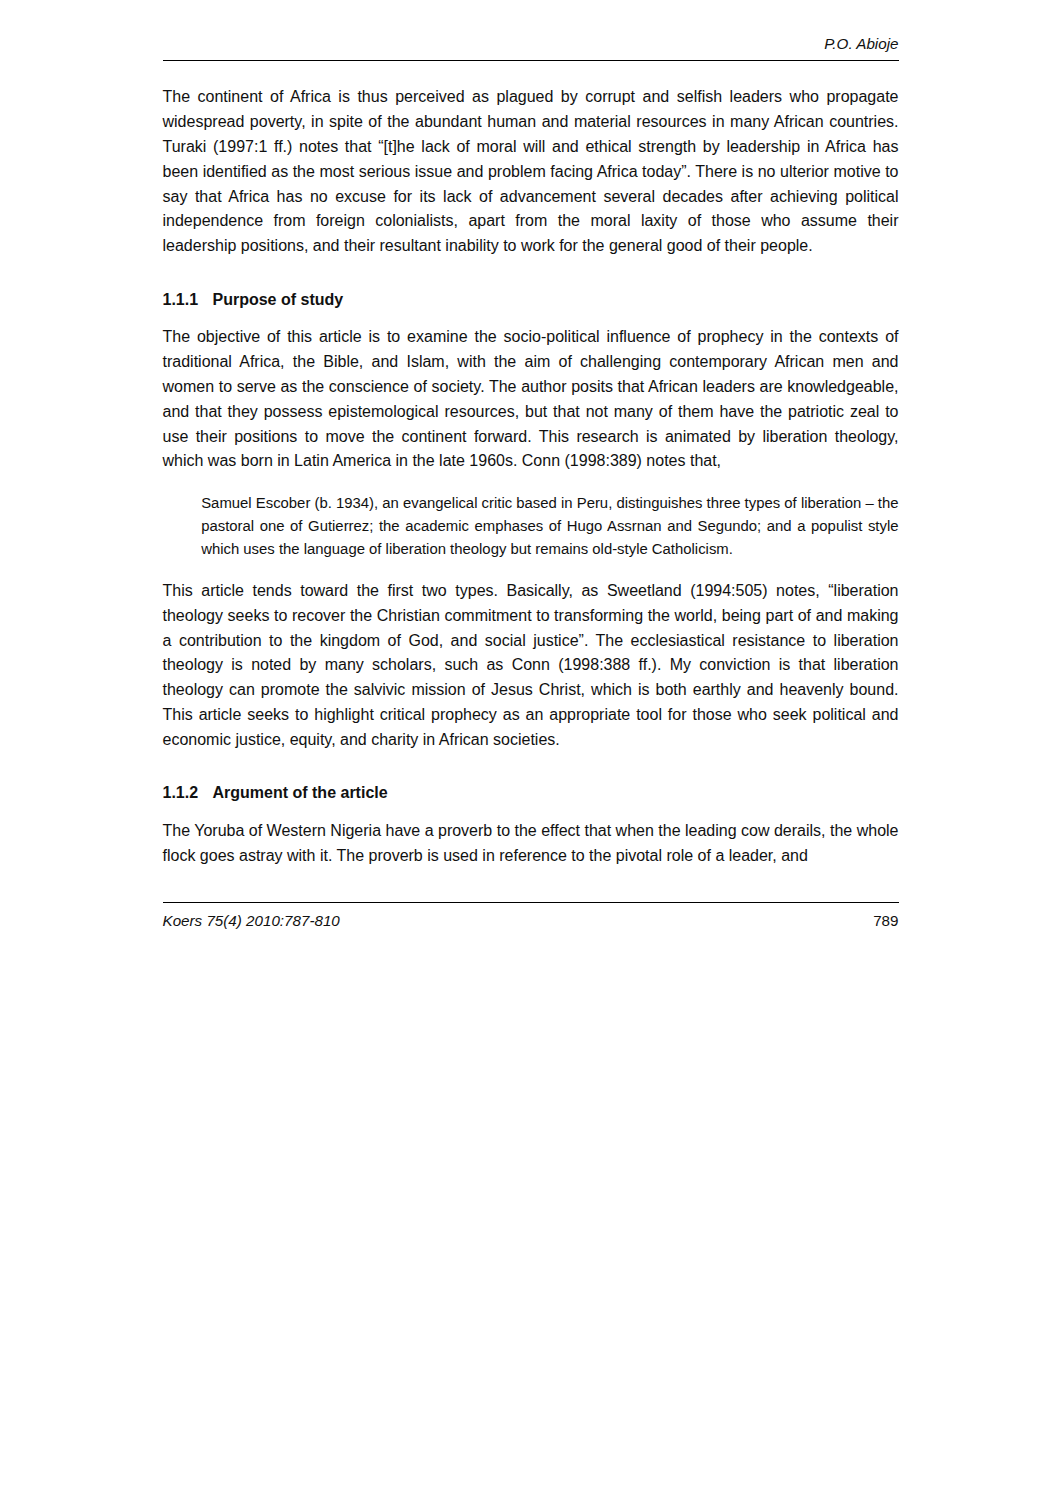P.O. Abioje
The continent of Africa is thus perceived as plagued by corrupt and selfish leaders who propagate widespread poverty, in spite of the abundant human and material resources in many African countries. Turaki (1997:1 ff.) notes that “[t]he lack of moral will and ethical strength by leadership in Africa has been identified as the most serious issue and problem facing Africa today”. There is no ulterior motive to say that Africa has no excuse for its lack of advancement several decades after achieving political independence from foreign colonialists, apart from the moral laxity of those who assume their leadership positions, and their resultant inability to work for the general good of their people.
1.1.1 Purpose of study
The objective of this article is to examine the socio-political influence of prophecy in the contexts of traditional Africa, the Bible, and Islam, with the aim of challenging contemporary African men and women to serve as the conscience of society. The author posits that African leaders are knowledgeable, and that they possess epistemological resources, but that not many of them have the patriotic zeal to use their positions to move the continent forward. This research is animated by liberation theology, which was born in Latin America in the late 1960s. Conn (1998:389) notes that,
Samuel Escober (b. 1934), an evangelical critic based in Peru, distinguishes three types of liberation – the pastoral one of Gutierrez; the academic emphases of Hugo Assrnan and Segundo; and a populist style which uses the language of liberation theology but remains old-style Catholicism.
This article tends toward the first two types. Basically, as Sweetland (1994:505) notes, “liberation theology seeks to recover the Christian commitment to transforming the world, being part of and making a contribution to the kingdom of God, and social justice”. The ecclesiastical resistance to liberation theology is noted by many scholars, such as Conn (1998:388 ff.). My conviction is that liberation theology can promote the salvivic mission of Jesus Christ, which is both earthly and heavenly bound. This article seeks to highlight critical prophecy as an appropriate tool for those who seek political and economic justice, equity, and charity in African societies.
1.1.2 Argument of the article
The Yoruba of Western Nigeria have a proverb to the effect that when the leading cow derails, the whole flock goes astray with it. The proverb is used in reference to the pivotal role of a leader, and
Koers 75(4) 2010:787-810 789